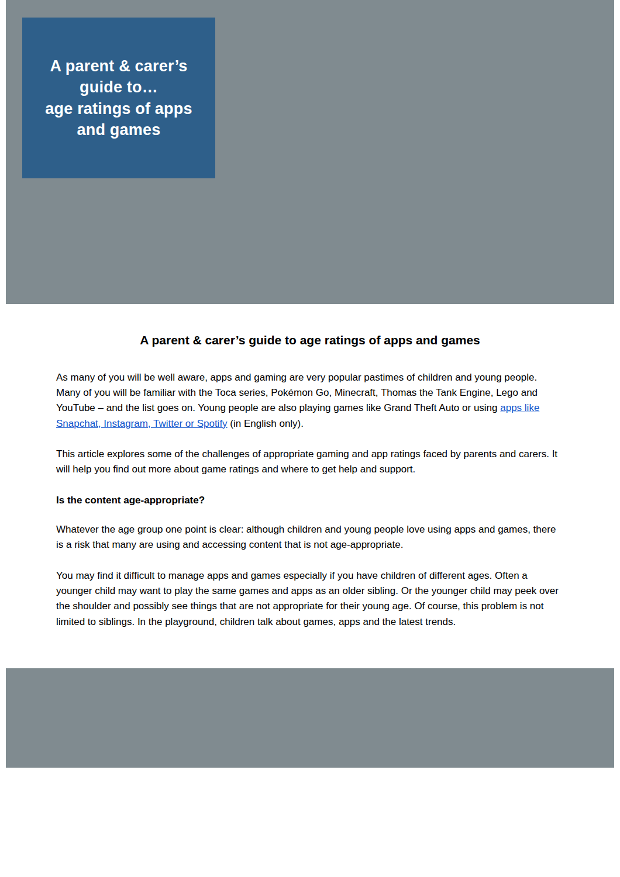A parent & carer’s guide to…
age ratings of apps and games
A parent & carer’s guide to age ratings of apps and games
As many of you will be well aware, apps and gaming are very popular pastimes of children and young people. Many of you will be familiar with the Toca series, Pokémon Go, Minecraft, Thomas the Tank Engine, Lego and YouTube – and the list goes on. Young people are also playing games like Grand Theft Auto or using apps like Snapchat, Instagram, Twitter or Spotify (in English only).
This article explores some of the challenges of appropriate gaming and app ratings faced by parents and carers. It will help you find out more about game ratings and where to get help and support.
Is the content age-appropriate?
Whatever the age group one point is clear: although children and young people love using apps and games, there is a risk that many are using and accessing content that is not age-appropriate.
You may find it difficult to manage apps and games especially if you have children of different ages. Often a younger child may want to play the same games and apps as an older sibling. Or the younger child may peek over the shoulder and possibly see things that are not appropriate for their young age. Of course, this problem is not limited to siblings. In the playground, children talk about games, apps and the latest trends.